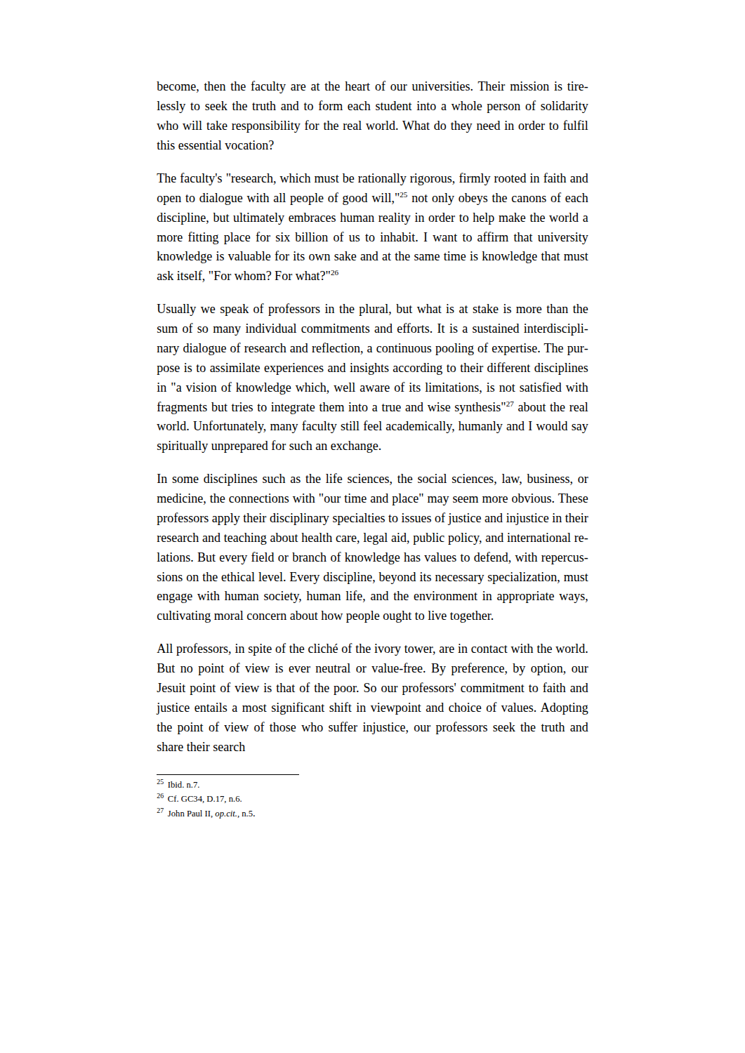become, then the faculty are at the heart of our universities. Their mission is tirelessly to seek the truth and to form each student into a whole person of solidarity who will take responsibility for the real world. What do they need in order to fulfil this essential vocation?
The faculty's "research, which must be rationally rigorous, firmly rooted in faith and open to dialogue with all people of good will,"25 not only obeys the canons of each discipline, but ultimately embraces human reality in order to help make the world a more fitting place for six billion of us to inhabit. I want to affirm that university knowledge is valuable for its own sake and at the same time is knowledge that must ask itself, "For whom? For what?"26
Usually we speak of professors in the plural, but what is at stake is more than the sum of so many individual commitments and efforts. It is a sustained interdisciplinary dialogue of research and reflection, a continuous pooling of expertise. The purpose is to assimilate experiences and insights according to their different disciplines in "a vision of knowledge which, well aware of its limitations, is not satisfied with fragments but tries to integrate them into a true and wise synthesis"27 about the real world. Unfortunately, many faculty still feel academically, humanly and I would say spiritually unprepared for such an exchange.
In some disciplines such as the life sciences, the social sciences, law, business, or medicine, the connections with "our time and place" may seem more obvious. These professors apply their disciplinary specialties to issues of justice and injustice in their research and teaching about health care, legal aid, public policy, and international relations. But every field or branch of knowledge has values to defend, with repercussions on the ethical level. Every discipline, beyond its necessary specialization, must engage with human society, human life, and the environment in appropriate ways, cultivating moral concern about how people ought to live together.
All professors, in spite of the cliché of the ivory tower, are in contact with the world. But no point of view is ever neutral or value-free. By preference, by option, our Jesuit point of view is that of the poor. So our professors' commitment to faith and justice entails a most significant shift in viewpoint and choice of values. Adopting the point of view of those who suffer injustice, our professors seek the truth and share their search
25 Ibid. n.7.
26 Cf. GC34, D.17, n.6.
27 John Paul II, op.cit., n.5.